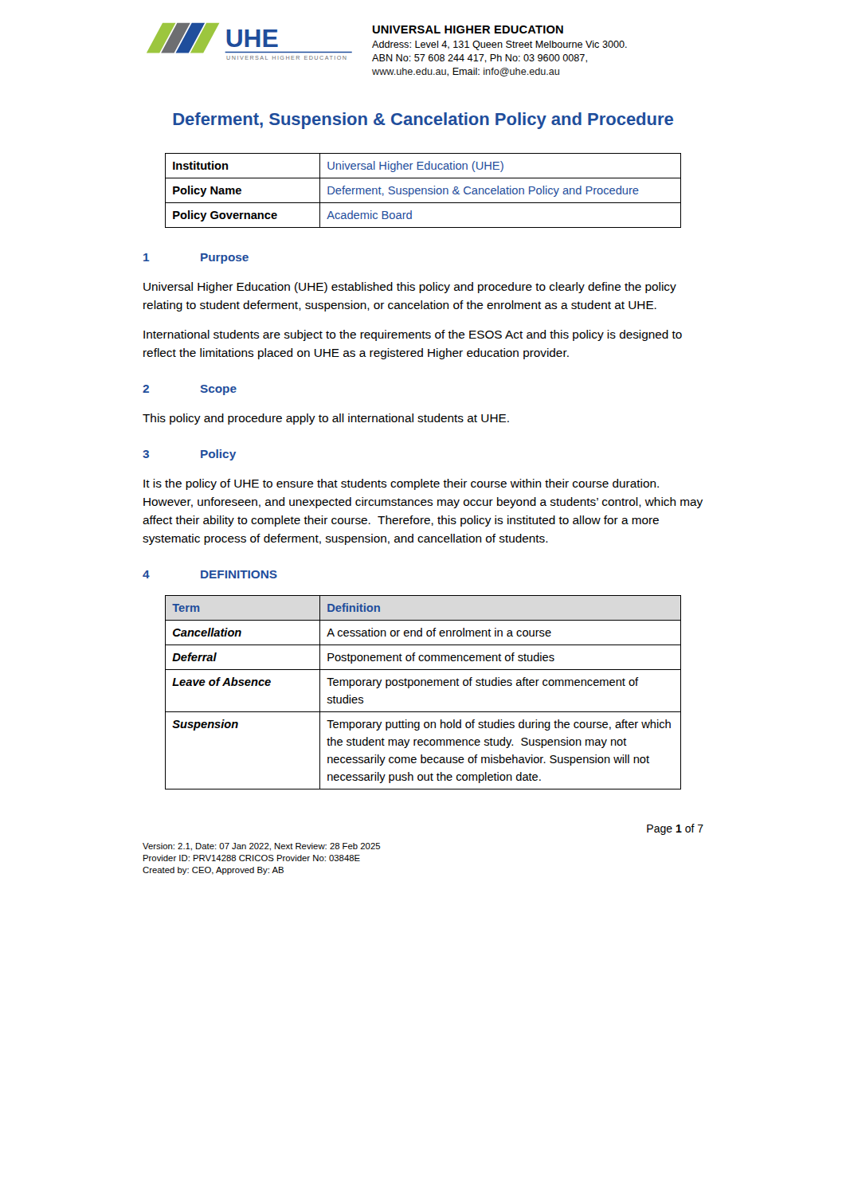UHE UNIVERSAL HIGHER EDUCATION
UNIVERSAL HIGHER EDUCATION
Address: Level 4, 131 Queen Street Melbourne Vic 3000.
ABN No: 57 608 244 417, Ph No: 03 9600 0087,
www.uhe.edu.au, Email: info@uhe.edu.au
Deferment, Suspension & Cancelation Policy and Procedure
| Institution | Universal Higher Education (UHE) |
| Policy Name | Deferment, Suspension & Cancelation Policy and Procedure |
| Policy Governance | Academic Board |
1 Purpose
Universal Higher Education (UHE) established this policy and procedure to clearly define the policy relating to student deferment, suspension, or cancelation of the enrolment as a student at UHE.
International students are subject to the requirements of the ESOS Act and this policy is designed to reflect the limitations placed on UHE as a registered Higher education provider.
2 Scope
This policy and procedure apply to all international students at UHE.
3 Policy
It is the policy of UHE to ensure that students complete their course within their course duration. However, unforeseen, and unexpected circumstances may occur beyond a students’ control, which may affect their ability to complete their course. Therefore, this policy is instituted to allow for a more systematic process of deferment, suspension, and cancellation of students.
4 DEFINITIONS
| Term | Definition |
| --- | --- |
| Cancellation | A cessation or end of enrolment in a course |
| Deferral | Postponement of commencement of studies |
| Leave of Absence | Temporary postponement of studies after commencement of studies |
| Suspension | Temporary putting on hold of studies during the course, after which the student may recommence study. Suspension may not necessarily come because of misbehavior. Suspension will not necessarily push out the completion date. |
Page 1 of 7
Version: 2.1, Date: 07 Jan 2022, Next Review: 28 Feb 2025
Provider ID: PRV14288 CRICOS Provider No: 03848E
Created by: CEO, Approved By: AB